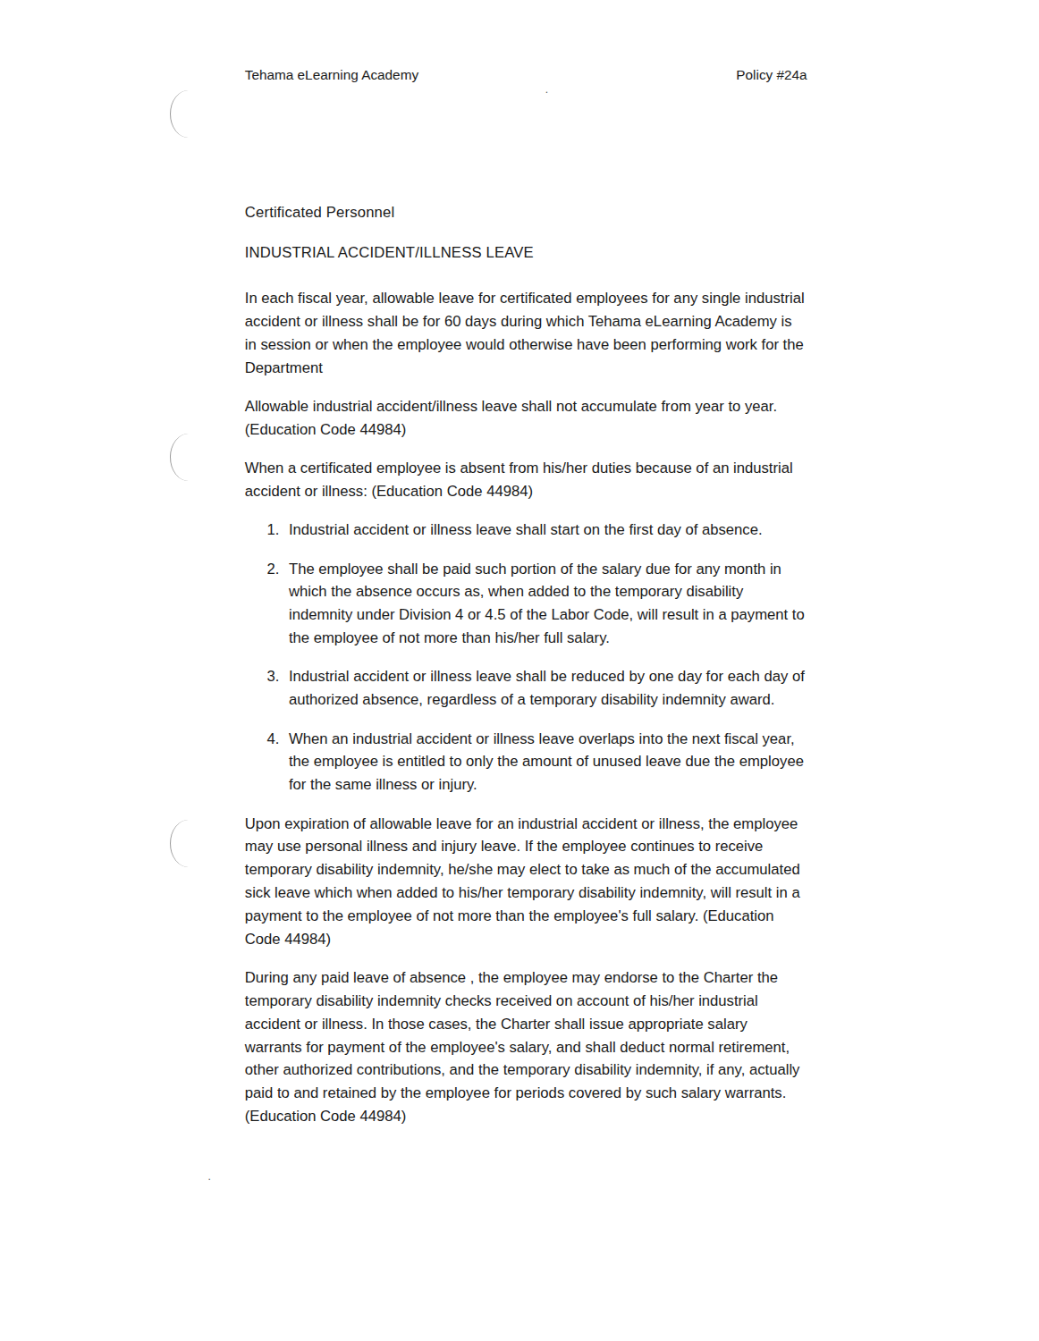.
.
Tehama eLearning Academy
Policy #24a
Certificated Personnel
INDUSTRIAL ACCIDENT/ILLNESS LEAVE
In each fiscal year, allowable leave for certificated employees for any single industrial accident or illness shall be for 60 days during which Tehama eLearning Academy is in session or when the employee would otherwise have been performing work for the Department
Allowable industrial accident/illness leave shall not accumulate from year to year. (Education Code 44984)
When a certificated employee is absent from his/her duties because of an industrial accident or illness: (Education Code 44984)
Industrial accident or illness leave shall start on the first day of absence.
The employee shall be paid such portion of the salary due for any month in which the absence occurs as, when added to the temporary disability indemnity under Division 4 or 4.5 of the Labor Code, will result in a payment to the employee of not more than his/her full salary.
Industrial accident or illness leave shall be reduced by one day for each day of authorized absence, regardless of a temporary disability indemnity award.
When an industrial accident or illness leave overlaps into the next fiscal year, the employee is entitled to only the amount of unused leave due the employee for the same illness or injury.
Upon expiration of allowable leave for an industrial accident or illness, the employee may use personal illness and injury leave. If the employee continues to receive temporary disability indemnity, he/she may elect to take as much of the accumulated sick leave which when added to his/her temporary disability indemnity, will result in a payment to the employee of not more than the employee's full salary. (Education Code 44984)
During any paid leave of absence , the employee may endorse to the Charter the temporary disability indemnity checks received on account of his/her industrial accident or illness. In those cases, the Charter shall issue appropriate salary warrants for payment of the employee's salary, and shall deduct normal retirement, other authorized contributions, and the temporary disability indemnity, if any, actually paid to and retained by the employee for periods covered by such salary warrants. (Education Code 44984)